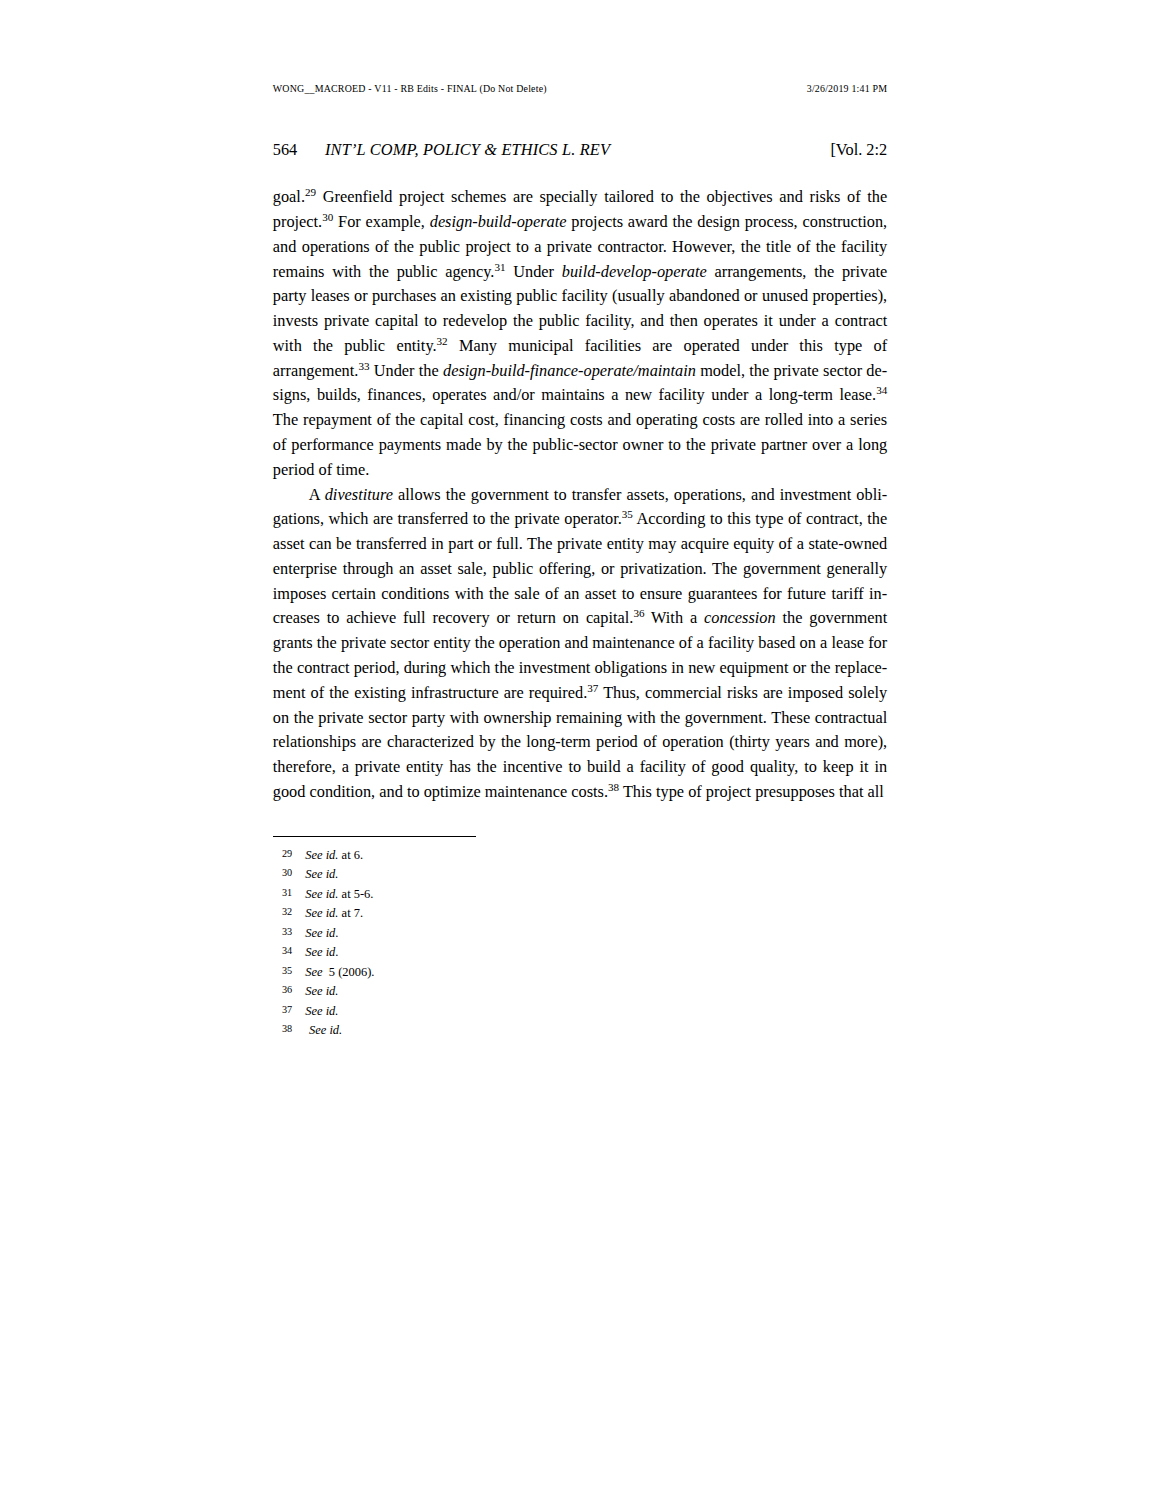WONG__MACROED - V11 - RB Edits - FINAL (Do Not Delete) 3/26/2019 1:41 PM
564 INT’L COMP, POLICY & ETHICS L. REV [Vol. 2:2
goal.29 Greenfield project schemes are specially tailored to the objectives and risks of the project.30 For example, design-build-operate projects award the design process, construction, and operations of the public project to a private contractor. However, the title of the facility remains with the public agency.31 Under build-develop-operate arrangements, the private party leases or purchases an existing public facility (usually abandoned or unused properties), invests private capital to redevelop the public facility, and then operates it under a contract with the public entity.32 Many municipal facilities are operated under this type of arrangement.33 Under the design-build-finance-operate/maintain model, the private sector designs, builds, finances, operates and/or maintains a new facility under a long-term lease.34 The repayment of the capital cost, financing costs and operating costs are rolled into a series of performance payments made by the public-sector owner to the private partner over a long period of time.
A divestiture allows the government to transfer assets, operations, and investment obligations, which are transferred to the private operator.35 According to this type of contract, the asset can be transferred in part or full. The private entity may acquire equity of a state-owned enterprise through an asset sale, public offering, or privatization. The government generally imposes certain conditions with the sale of an asset to ensure guarantees for future tariff increases to achieve full recovery or return on capital.36 With a concession the government grants the private sector entity the operation and maintenance of a facility based on a lease for the contract period, during which the investment obligations in new equipment or the replacement of the existing infrastructure are required.37 Thus, commercial risks are imposed solely on the private sector party with ownership remaining with the government. These contractual relationships are characterized by the long-term period of operation (thirty years and more), therefore, a private entity has the incentive to build a facility of good quality, to keep it in good condition, and to optimize maintenance costs.38 This type of project presupposes that all
29 See id. at 6.
30 See id.
31 See id. at 5-6.
32 See id. at 7.
33 See id.
34 See id.
35 See 5 (2006).
36 See id.
37 See id.
38 See id.